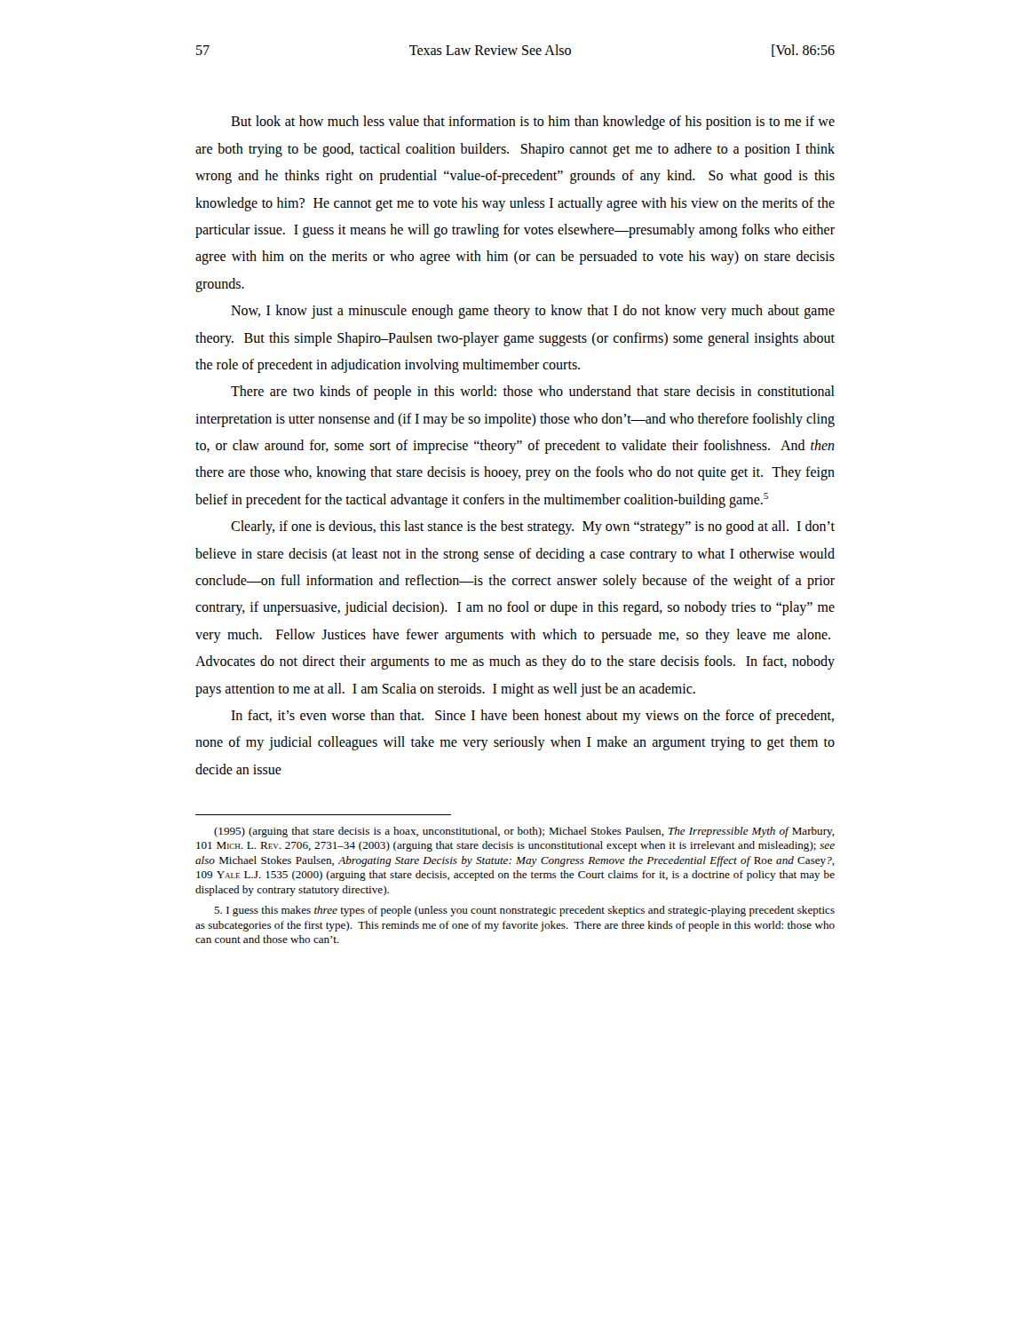57 Texas Law Review See Also [Vol. 86:56
But look at how much less value that information is to him than knowledge of his position is to me if we are both trying to be good, tactical coalition builders. Shapiro cannot get me to adhere to a position I think wrong and he thinks right on prudential “value-of-precedent” grounds of any kind. So what good is this knowledge to him? He cannot get me to vote his way unless I actually agree with his view on the merits of the particular issue. I guess it means he will go trawling for votes elsewhere—presumably among folks who either agree with him on the merits or who agree with him (or can be persuaded to vote his way) on stare decisis grounds.
Now, I know just a minuscule enough game theory to know that I do not know very much about game theory. But this simple Shapiro–Paulsen two-player game suggests (or confirms) some general insights about the role of precedent in adjudication involving multimember courts.
There are two kinds of people in this world: those who understand that stare decisis in constitutional interpretation is utter nonsense and (if I may be so impolite) those who don’t—and who therefore foolishly cling to, or claw around for, some sort of imprecise “theory” of precedent to validate their foolishness. And then there are those who, knowing that stare decisis is hooey, prey on the fools who do not quite get it. They feign belief in precedent for the tactical advantage it confers in the multimember coalition-building game.5
Clearly, if one is devious, this last stance is the best strategy. My own “strategy” is no good at all. I don’t believe in stare decisis (at least not in the strong sense of deciding a case contrary to what I otherwise would conclude—on full information and reflection—is the correct answer solely because of the weight of a prior contrary, if unpersuasive, judicial decision). I am no fool or dupe in this regard, so nobody tries to “play” me very much. Fellow Justices have fewer arguments with which to persuade me, so they leave me alone. Advocates do not direct their arguments to me as much as they do to the stare decisis fools. In fact, nobody pays attention to me at all. I am Scalia on steroids. I might as well just be an academic.
In fact, it’s even worse than that. Since I have been honest about my views on the force of precedent, none of my judicial colleagues will take me very seriously when I make an argument trying to get them to decide an issue
(1995) (arguing that stare decisis is a hoax, unconstitutional, or both); Michael Stokes Paulsen, The Irrepressible Myth of Marbury, 101 Mich. L. Rev. 2706, 2731–34 (2003) (arguing that stare decisis is unconstitutional except when it is irrelevant and misleading); see also Michael Stokes Paulsen, Abrogating Stare Decisis by Statute: May Congress Remove the Precedential Effect of Roe and Casey?, 109 Yale L.J. 1535 (2000) (arguing that stare decisis, accepted on the terms the Court claims for it, is a doctrine of policy that may be displaced by contrary statutory directive).
5. I guess this makes three types of people (unless you count nonstrategic precedent skeptics and strategic-playing precedent skeptics as subcategories of the first type). This reminds me of one of my favorite jokes. There are three kinds of people in this world: those who can count and those who can’t.